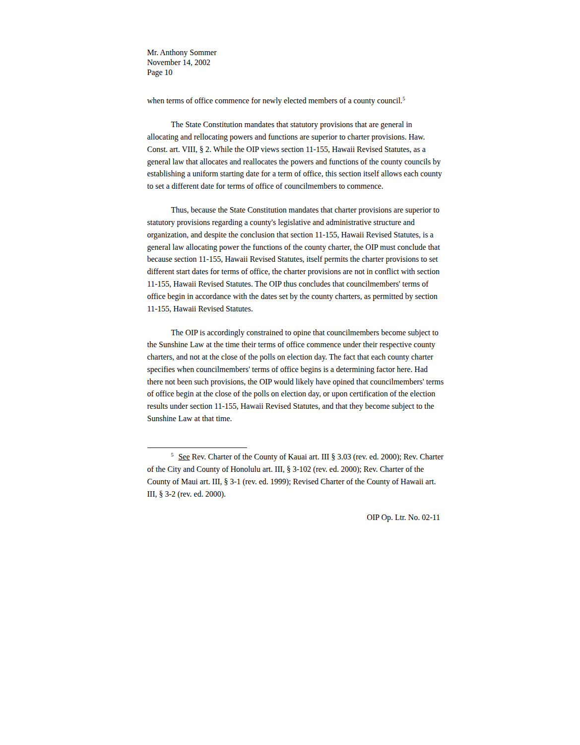Mr. Anthony Sommer
November 14, 2002
Page 10
when terms of office commence for newly elected members of a county council.5
The State Constitution mandates that statutory provisions that are general in allocating and rellocating powers and functions are superior to charter provisions. Haw. Const. art. VIII, § 2. While the OIP views section 11-155, Hawaii Revised Statutes, as a general law that allocates and reallocates the powers and functions of the county councils by establishing a uniform starting date for a term of office, this section itself allows each county to set a different date for terms of office of councilmembers to commence.
Thus, because the State Constitution mandates that charter provisions are superior to statutory provisions regarding a county's legislative and administrative structure and organization, and despite the conclusion that section 11-155, Hawaii Revised Statutes, is a general law allocating power the functions of the county charter, the OIP must conclude that because section 11-155, Hawaii Revised Statutes, itself permits the charter provisions to set different start dates for terms of office, the charter provisions are not in conflict with section 11-155, Hawaii Revised Statutes. The OIP thus concludes that councilmembers' terms of office begin in accordance with the dates set by the county charters, as permitted by section 11-155, Hawaii Revised Statutes.
The OIP is accordingly constrained to opine that councilmembers become subject to the Sunshine Law at the time their terms of office commence under their respective county charters, and not at the close of the polls on election day. The fact that each county charter specifies when councilmembers' terms of office begins is a determining factor here. Had there not been such provisions, the OIP would likely have opined that councilmembers' terms of office begin at the close of the polls on election day, or upon certification of the election results under section 11-155, Hawaii Revised Statutes, and that they become subject to the Sunshine Law at that time.
5See Rev. Charter of the County of Kauai art. III § 3.03 (rev. ed. 2000); Rev. Charter of the City and County of Honolulu art. III, § 3-102 (rev. ed. 2000); Rev. Charter of the County of Maui art. III, § 3-1 (rev. ed. 1999); Revised Charter of the County of Hawaii art. III, § 3-2 (rev. ed. 2000).
OIP Op. Ltr. No. 02-11